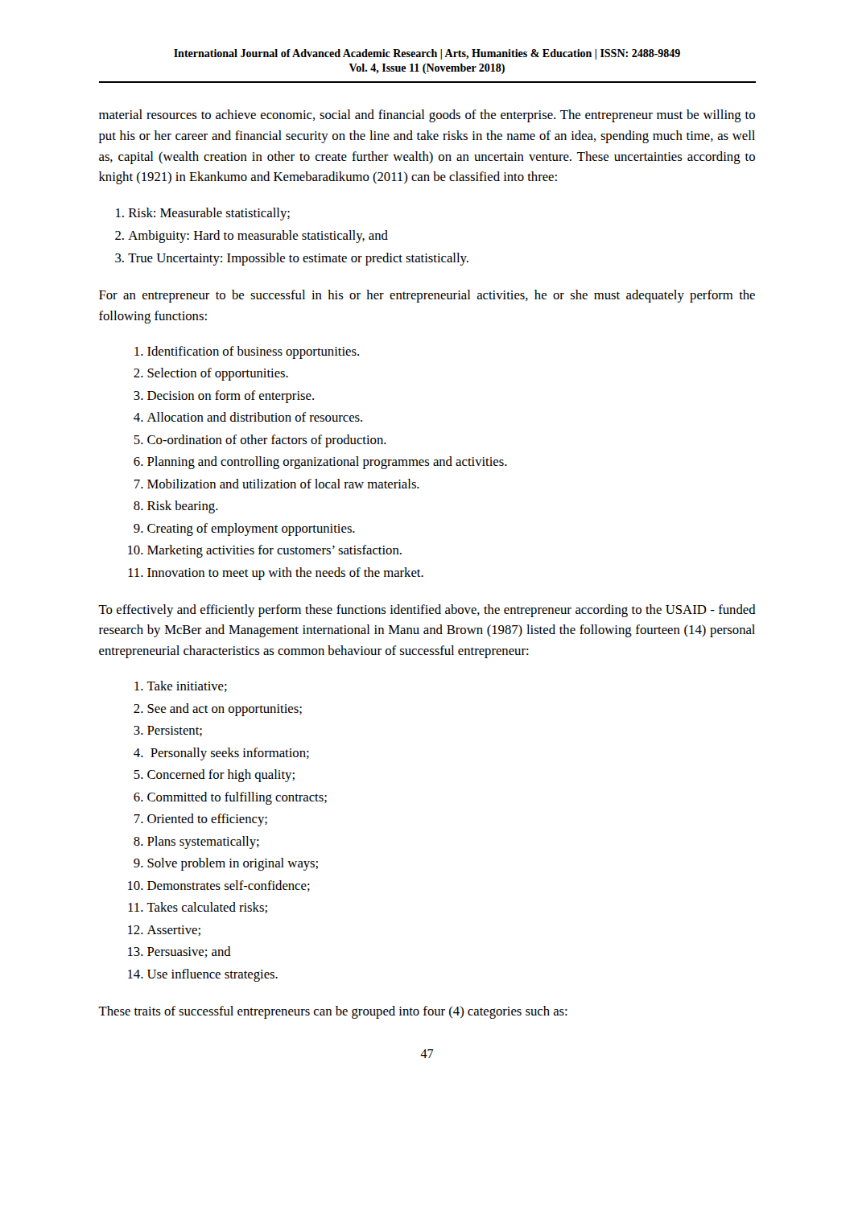International Journal of Advanced Academic Research | Arts, Humanities & Education | ISSN: 2488-9849 Vol. 4, Issue 11 (November 2018)
material resources to achieve economic, social and financial goods of the enterprise. The entrepreneur must be willing to put his or her career and financial security on the line and take risks in the name of an idea, spending much time, as well as, capital (wealth creation in other to create further wealth) on an uncertain venture. These uncertainties according to knight (1921) in Ekankumo and Kemebaradikumo (2011) can be classified into three:
Risk: Measurable statistically;
Ambiguity: Hard to measurable statistically, and
True Uncertainty: Impossible to estimate or predict statistically.
For an entrepreneur to be successful in his or her entrepreneurial activities, he or she must adequately perform the following functions:
Identification of business opportunities.
Selection of opportunities.
Decision on form of enterprise.
Allocation and distribution of resources.
Co-ordination of other factors of production.
Planning and controlling organizational programmes and activities.
Mobilization and utilization of local raw materials.
Risk bearing.
Creating of employment opportunities.
Marketing activities for customers’ satisfaction.
Innovation to meet up with the needs of the market.
To effectively and efficiently perform these functions identified above, the entrepreneur according to the USAID - funded research by McBer and Management international in Manu and Brown (1987) listed the following fourteen (14) personal entrepreneurial characteristics as common behaviour of successful entrepreneur:
Take initiative;
See and act on opportunities;
Persistent;
Personally seeks information;
Concerned for high quality;
Committed to fulfilling contracts;
Oriented to efficiency;
Plans systematically;
Solve problem in original ways;
Demonstrates self-confidence;
Takes calculated risks;
Assertive;
Persuasive; and
Use influence strategies.
These traits of successful entrepreneurs can be grouped into four (4) categories such as:
47